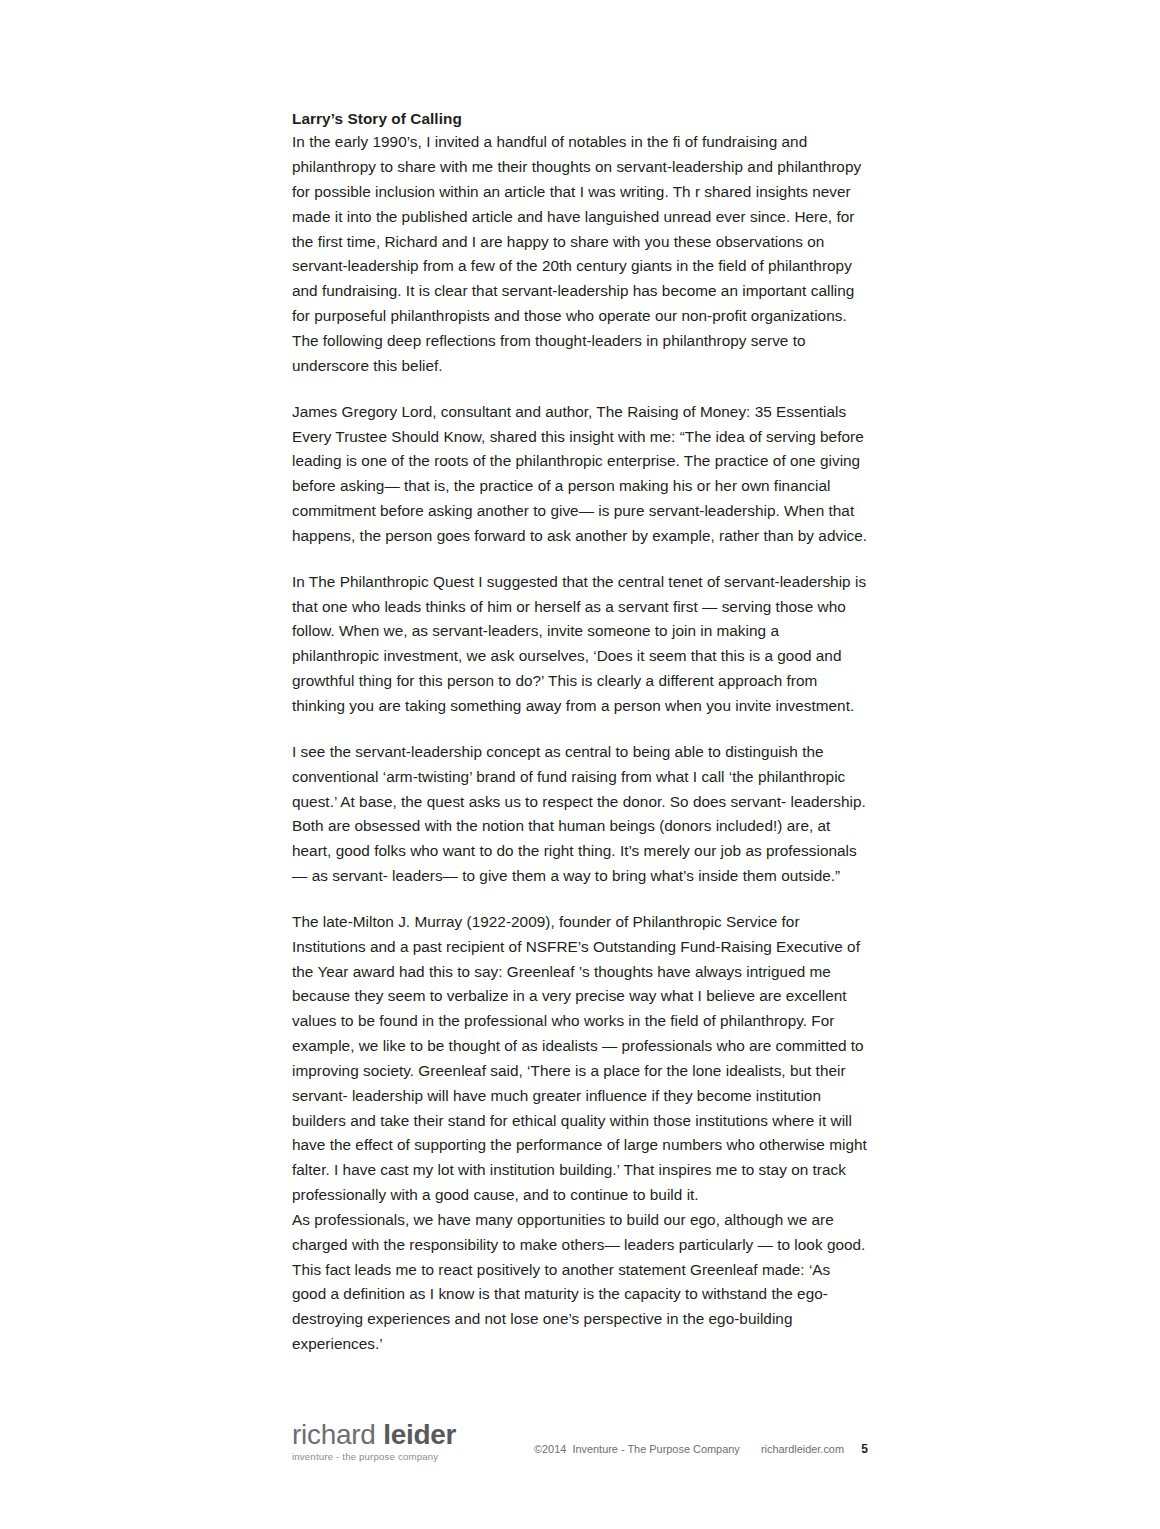Larry’s Story of Calling
In the early 1990’s, I invited a handful of notables in the fi of fundraising and philanthropy to share with me their thoughts on servant-leadership and philanthropy for possible inclusion within an article that I was writing. Th r shared insights never made it into the published article and have languished unread ever since. Here, for the first time, Richard and I are happy to share with you these observations on servant-leadership from a few of the 20th century giants in the field of philanthropy and fundraising. It is clear that servant-leadership has become an important calling for purposeful philanthropists and those who operate our non-profit organizations. The following deep reflections from thought-leaders in philanthropy serve to underscore this belief.
James Gregory Lord, consultant and author, The Raising of Money: 35 Essentials Every Trustee Should Know, shared this insight with me: “The idea of serving before leading is one of the roots of the philanthropic enterprise. The practice of one giving before asking— that is, the practice of a person making his or her own financial commitment before asking another to give— is pure servant-leadership. When that happens, the person goes forward to ask another by example, rather than by advice.
In The Philanthropic Quest I suggested that the central tenet of servant-leadership is that one who leads thinks of him or herself as a servant first — serving those who follow. When we, as servant-leaders, invite someone to join in making a philanthropic investment, we ask ourselves, ‘Does it seem that this is a good and growthful thing for this person to do?’ This is clearly a different approach from thinking you are taking something away from a person when you invite investment.
I see the servant-leadership concept as central to being able to distinguish the conventional ‘arm-twisting’ brand of fund raising from what I call ‘the philanthropic quest.’ At base, the quest asks us to respect the donor. So does servant- leadership. Both are obsessed with the notion that human beings (donors included!) are, at heart, good folks who want to do the right thing. It’s merely our job as professionals — as servant- leaders— to give them a way to bring what’s inside them outside.”
The late-Milton J. Murray (1922-2009), founder of Philanthropic Service for Institutions and a past recipient of NSFRE’s Outstanding Fund-Raising Executive of the Year award had this to say: Greenleaf ’s thoughts have always intrigued me because they seem to verbalize in a very precise way what I believe are excellent values to be found in the professional who works in the field of philanthropy. For example, we like to be thought of as idealists — professionals who are committed to improving society. Greenleaf said, ‘There is a place for the lone idealists, but their servant- leadership will have much greater influence if they become institution builders and take their stand for ethical quality within those institutions where it will have the effect of supporting the performance of large numbers who otherwise might falter. I have cast my lot with institution building.’ That inspires me to stay on track professionally with a good cause, and to continue to build it.
As professionals, we have many opportunities to build our ego, although we are charged with the responsibility to make others— leaders particularly — to look good. This fact leads me to react positively to another statement Greenleaf made: ‘As good a definition as I know is that maturity is the capacity to withstand the ego-destroying experiences and not lose one’s perspective in the ego-building experiences.’
richard leider
inventure - the purpose company
©2014 Inventure - The Purpose Company richardleider.com5